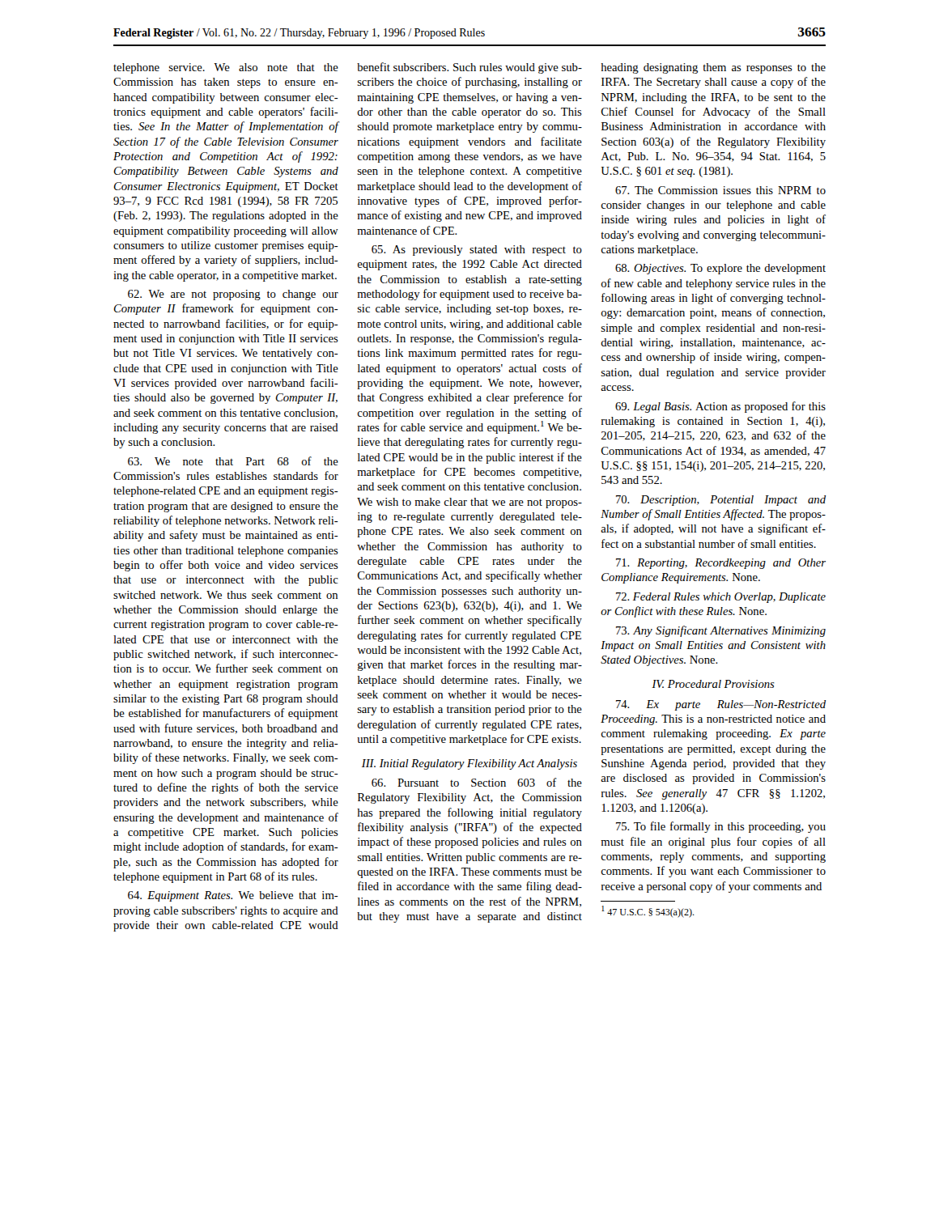Federal Register / Vol. 61, No. 22 / Thursday, February 1, 1996 / Proposed Rules
3665
telephone service. We also note that the Commission has taken steps to ensure enhanced compatibility between consumer electronics equipment and cable operators' facilities. See In the Matter of Implementation of Section 17 of the Cable Television Consumer Protection and Competition Act of 1992: Compatibility Between Cable Systems and Consumer Electronics Equipment, ET Docket 93–7, 9 FCC Rcd 1981 (1994), 58 FR 7205 (Feb. 2, 1993). The regulations adopted in the equipment compatibility proceeding will allow consumers to utilize customer premises equipment offered by a variety of suppliers, including the cable operator, in a competitive market.
62. We are not proposing to change our Computer II framework for equipment connected to narrowband facilities, or for equipment used in conjunction with Title II services but not Title VI services. We tentatively conclude that CPE used in conjunction with Title VI services provided over narrowband facilities should also be governed by Computer II, and seek comment on this tentative conclusion, including any security concerns that are raised by such a conclusion.
63. We note that Part 68 of the Commission's rules establishes standards for telephone-related CPE and an equipment registration program that are designed to ensure the reliability of telephone networks. Network reliability and safety must be maintained as entities other than traditional telephone companies begin to offer both voice and video services that use or interconnect with the public switched network. We thus seek comment on whether the Commission should enlarge the current registration program to cover cable-related CPE that use or interconnect with the public switched network, if such interconnection is to occur. We further seek comment on whether an equipment registration program similar to the existing Part 68 program should be established for manufacturers of equipment used with future services, both broadband and narrowband, to ensure the integrity and reliability of these networks. Finally, we seek comment on how such a program should be structured to define the rights of both the service providers and the network subscribers, while ensuring the development and maintenance of a competitive CPE market. Such policies might include adoption of standards, for example, such as the Commission has adopted for telephone equipment in Part 68 of its rules.
64. Equipment Rates. We believe that improving cable subscribers' rights to acquire and provide their own cable-related CPE would benefit subscribers. Such rules would give subscribers the choice of purchasing, installing or maintaining CPE themselves, or having a vendor other than the cable operator do so. This should promote marketplace entry by communications equipment vendors and facilitate competition among these vendors, as we have seen in the telephone context. A competitive marketplace should lead to the development of innovative types of CPE, improved performance of existing and new CPE, and improved maintenance of CPE.
65. As previously stated with respect to equipment rates, the 1992 Cable Act directed the Commission to establish a rate-setting methodology for equipment used to receive basic cable service, including set-top boxes, remote control units, wiring, and additional cable outlets. In response, the Commission's regulations link maximum permitted rates for regulated equipment to operators' actual costs of providing the equipment. We note, however, that Congress exhibited a clear preference for competition over regulation in the setting of rates for cable service and equipment.1 We believe that deregulating rates for currently regulated CPE would be in the public interest if the marketplace for CPE becomes competitive, and seek comment on this tentative conclusion. We wish to make clear that we are not proposing to re-regulate currently deregulated telephone CPE rates. We also seek comment on whether the Commission has authority to deregulate cable CPE rates under the Communications Act, and specifically whether the Commission possesses such authority under Sections 623(b), 632(b), 4(i), and 1. We further seek comment on whether specifically deregulating rates for currently regulated CPE would be inconsistent with the 1992 Cable Act, given that market forces in the resulting marketplace should determine rates. Finally, we seek comment on whether it would be necessary to establish a transition period prior to the deregulation of currently regulated CPE rates, until a competitive marketplace for CPE exists.
III. Initial Regulatory Flexibility Act Analysis
66. Pursuant to Section 603 of the Regulatory Flexibility Act, the Commission has prepared the following initial regulatory flexibility analysis (''IRFA'') of the expected impact of these proposed policies and rules on small entities. Written public comments are requested on the IRFA. These comments must be filed in accordance with the same filing deadlines as comments on the rest of the NPRM, but they must have a separate and distinct heading designating them as responses to the IRFA. The Secretary shall cause a copy of the NPRM, including the IRFA, to be sent to the Chief Counsel for Advocacy of the Small Business Administration in accordance with Section 603(a) of the Regulatory Flexibility Act, Pub. L. No. 96–354, 94 Stat. 1164, 5 U.S.C. § 601 et seq. (1981).
67. The Commission issues this NPRM to consider changes in our telephone and cable inside wiring rules and policies in light of today's evolving and converging telecommunications marketplace.
68. Objectives. To explore the development of new cable and telephony service rules in the following areas in light of converging technology: demarcation point, means of connection, simple and complex residential and non-residential wiring, installation, maintenance, access and ownership of inside wiring, compensation, dual regulation and service provider access.
69. Legal Basis. Action as proposed for this rulemaking is contained in Section 1, 4(i), 201–205, 214–215, 220, 623, and 632 of the Communications Act of 1934, as amended, 47 U.S.C. §§ 151, 154(i), 201–205, 214–215, 220, 543 and 552.
70. Description, Potential Impact and Number of Small Entities Affected. The proposals, if adopted, will not have a significant effect on a substantial number of small entities.
71. Reporting, Recordkeeping and Other Compliance Requirements. None.
72. Federal Rules which Overlap, Duplicate or Conflict with these Rules. None.
73. Any Significant Alternatives Minimizing Impact on Small Entities and Consistent with Stated Objectives. None.
IV. Procedural Provisions
74. Ex parte Rules—Non-Restricted Proceeding. This is a non-restricted notice and comment rulemaking proceeding. Ex parte presentations are permitted, except during the Sunshine Agenda period, provided that they are disclosed as provided in Commission's rules. See generally 47 CFR §§ 1.1202, 1.1203, and 1.1206(a).
75. To file formally in this proceeding, you must file an original plus four copies of all comments, reply comments, and supporting comments. If you want each Commissioner to receive a personal copy of your comments and
1 47 U.S.C. § 543(a)(2).